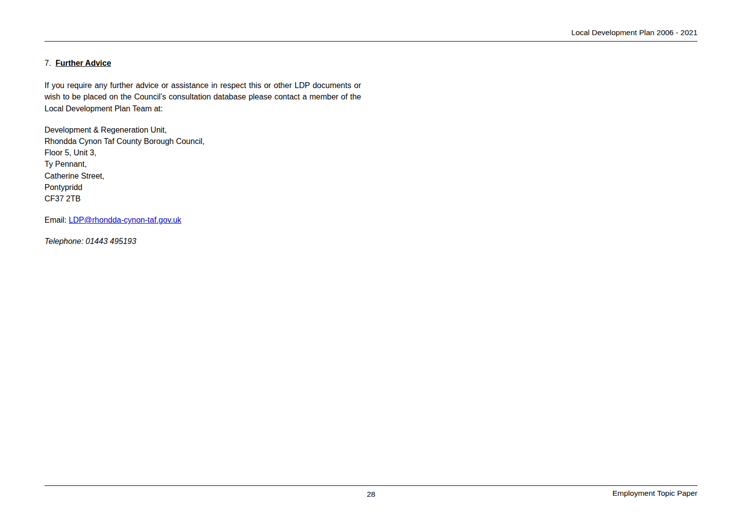Local Development Plan 2006 - 2021
7. Further Advice
If you require any further advice or assistance in respect this or other LDP documents or wish to be placed on the Council’s consultation database please contact a member of the Local Development Plan Team at:
Development & Regeneration Unit,
Rhondda Cynon Taf County Borough Council,
Floor 5, Unit 3,
Ty Pennant,
Catherine Street,
Pontypridd
CF37 2TB
Email: LDP@rhondda-cynon-taf.gov.uk
Telephone: 01443 495193
Employment Topic Paper
28